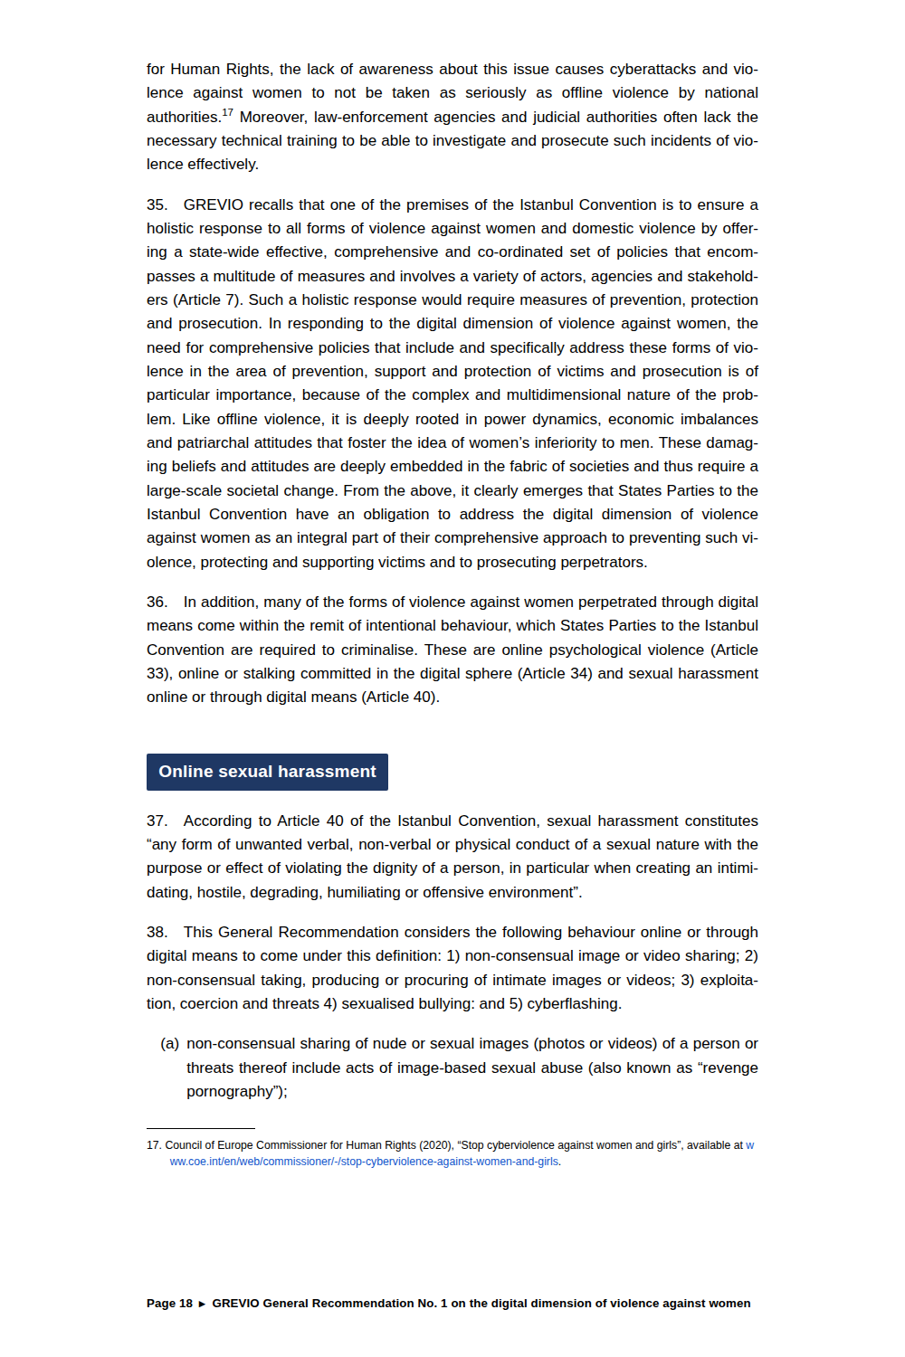for Human Rights, the lack of awareness about this issue causes cyberattacks and violence against women to not be taken as seriously as offline violence by national authorities.17 Moreover, law-enforcement agencies and judicial authorities often lack the necessary technical training to be able to investigate and prosecute such incidents of violence effectively.
35. GREVIO recalls that one of the premises of the Istanbul Convention is to ensure a holistic response to all forms of violence against women and domestic violence by offering a state-wide effective, comprehensive and co-ordinated set of policies that encompasses a multitude of measures and involves a variety of actors, agencies and stakeholders (Article 7). Such a holistic response would require measures of prevention, protection and prosecution. In responding to the digital dimension of violence against women, the need for comprehensive policies that include and specifically address these forms of violence in the area of prevention, support and protection of victims and prosecution is of particular importance, because of the complex and multidimensional nature of the problem. Like offline violence, it is deeply rooted in power dynamics, economic imbalances and patriarchal attitudes that foster the idea of women’s inferiority to men. These damaging beliefs and attitudes are deeply embedded in the fabric of societies and thus require a large-scale societal change. From the above, it clearly emerges that States Parties to the Istanbul Convention have an obligation to address the digital dimension of violence against women as an integral part of their comprehensive approach to preventing such violence, protecting and supporting victims and to prosecuting perpetrators.
36. In addition, many of the forms of violence against women perpetrated through digital means come within the remit of intentional behaviour, which States Parties to the Istanbul Convention are required to criminalise. These are online psychological violence (Article 33), online or stalking committed in the digital sphere (Article 34) and sexual harassment online or through digital means (Article 40).
Online sexual harassment
37. According to Article 40 of the Istanbul Convention, sexual harassment constitutes “any form of unwanted verbal, non-verbal or physical conduct of a sexual nature with the purpose or effect of violating the dignity of a person, in particular when creating an intimidating, hostile, degrading, humiliating or offensive environment”.
38. This General Recommendation considers the following behaviour online or through digital means to come under this definition: 1) non-consensual image or video sharing; 2) non-consensual taking, producing or procuring of intimate images or videos; 3) exploitation, coercion and threats 4) sexualised bullying: and 5) cyberflashing.
(a) non-consensual sharing of nude or sexual images (photos or videos) of a person or threats thereof include acts of image-based sexual abuse (also known as “revenge pornography”);
17. Council of Europe Commissioner for Human Rights (2020), “Stop cyberviolence against women and girls”, available at www.coe.int/en/web/commissioner/-/stop-cyberviolence-against-women-and-girls.
Page 18 ▸ GREVIO General Recommendation No. 1 on the digital dimension of violence against women